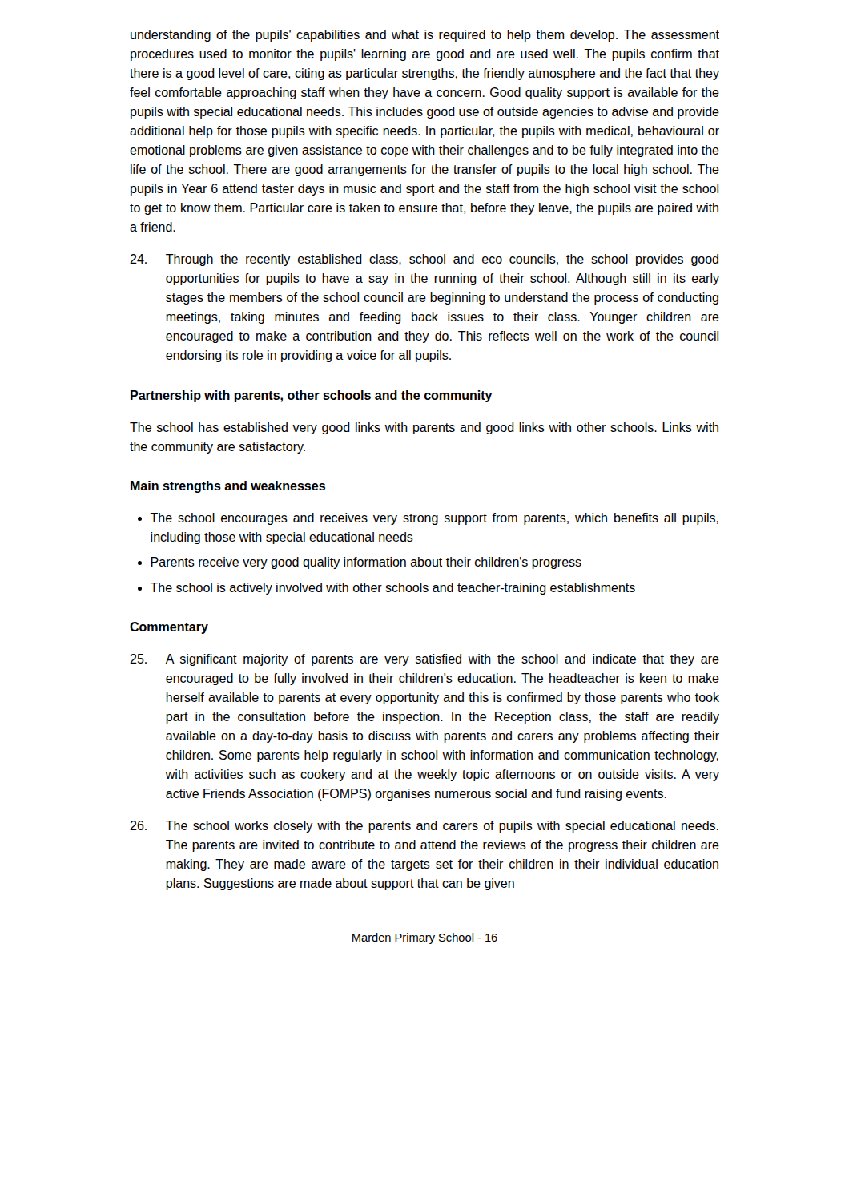understanding of the pupils' capabilities and what is required to help them develop. The assessment procedures used to monitor the pupils' learning are good and are used well. The pupils confirm that there is a good level of care, citing as particular strengths, the friendly atmosphere and the fact that they feel comfortable approaching staff when they have a concern. Good quality support is available for the pupils with special educational needs. This includes good use of outside agencies to advise and provide additional help for those pupils with specific needs. In particular, the pupils with medical, behavioural or emotional problems are given assistance to cope with their challenges and to be fully integrated into the life of the school. There are good arrangements for the transfer of pupils to the local high school. The pupils in Year 6 attend taster days in music and sport and the staff from the high school visit the school to get to know them. Particular care is taken to ensure that, before they leave, the pupils are paired with a friend.
24.
Through the recently established class, school and eco councils, the school provides good opportunities for pupils to have a say in the running of their school. Although still in its early stages the members of the school council are beginning to understand the process of conducting meetings, taking minutes and feeding back issues to their class. Younger children are encouraged to make a contribution and they do. This reflects well on the work of the council endorsing its role in providing a voice for all pupils.
Partnership with parents, other schools and the community
The school has established very good links with parents and good links with other schools. Links with the community are satisfactory.
Main strengths and weaknesses
The school encourages and receives very strong support from parents, which benefits all pupils, including those with special educational needs
Parents receive very good quality information about their children's progress
The school is actively involved with other schools and teacher-training establishments
Commentary
25.
A significant majority of parents are very satisfied with the school and indicate that they are encouraged to be fully involved in their children's education. The headteacher is keen to make herself available to parents at every opportunity and this is confirmed by those parents who took part in the consultation before the inspection. In the Reception class, the staff are readily available on a day-to-day basis to discuss with parents and carers any problems affecting their children. Some parents help regularly in school with information and communication technology, with activities such as cookery and at the weekly topic afternoons or on outside visits. A very active Friends Association (FOMPS) organises numerous social and fund raising events.
26.
The school works closely with the parents and carers of pupils with special educational needs. The parents are invited to contribute to and attend the reviews of the progress their children are making. They are made aware of the targets set for their children in their individual education plans. Suggestions are made about support that can be given
Marden Primary School - 16